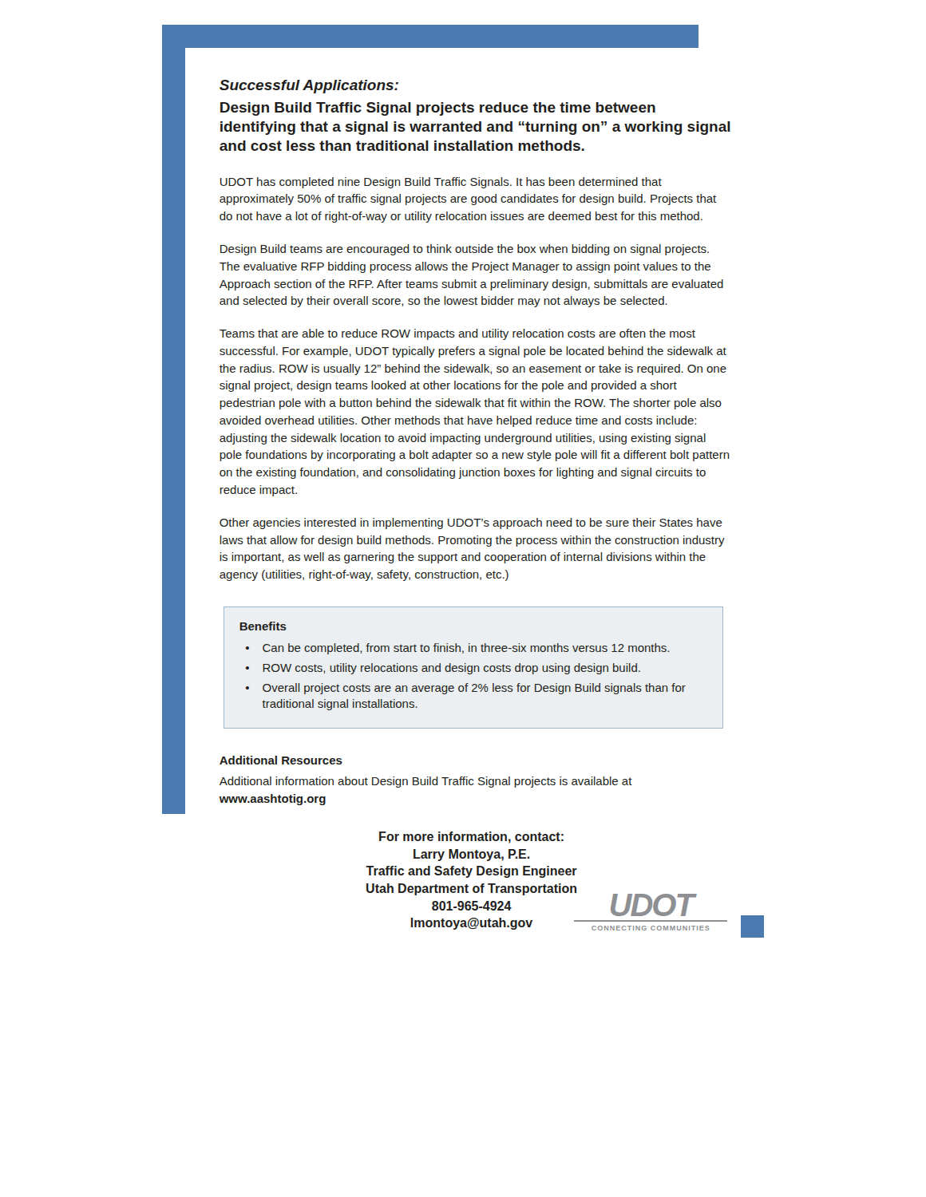Successful Applications:
Design Build Traffic Signal projects reduce the time between identifying that a signal is warranted and “turning on” a working signal and cost less than traditional installation methods.
UDOT has completed nine Design Build Traffic Signals. It has been determined that approximately 50% of traffic signal projects are good candidates for design build. Projects that do not have a lot of right-of-way or utility relocation issues are deemed best for this method.
Design Build teams are encouraged to think outside the box when bidding on signal projects. The evaluative RFP bidding process allows the Project Manager to assign point values to the Approach section of the RFP. After teams submit a preliminary design, submittals are evaluated and selected by their overall score, so the lowest bidder may not always be selected.
Teams that are able to reduce ROW impacts and utility relocation costs are often the most successful. For example, UDOT typically prefers a signal pole be located behind the sidewalk at the radius. ROW is usually 12” behind the sidewalk, so an easement or take is required. On one signal project, design teams looked at other locations for the pole and provided a short pedestrian pole with a button behind the sidewalk that fit within the ROW. The shorter pole also avoided overhead utilities. Other methods that have helped reduce time and costs include: adjusting the sidewalk location to avoid impacting underground utilities, using existing signal pole foundations by incorporating a bolt adapter so a new style pole will fit a different bolt pattern on the existing foundation, and consolidating junction boxes for lighting and signal circuits to reduce impact.
Other agencies interested in implementing UDOT’s approach need to be sure their States have laws that allow for design build methods. Promoting the process within the construction industry is important, as well as garnering the support and cooperation of internal divisions within the agency (utilities, right-of-way, safety, construction, etc.)
Benefits
Can be completed, from start to finish, in three-six months versus 12 months.
ROW costs, utility relocations and design costs drop using design build.
Overall project costs are an average of 2% less for Design Build signals than for traditional signal installations.
Additional Resources
Additional information about Design Build Traffic Signal projects is available at www.aashtotig.org
For more information, contact:
Larry Montoya, P.E.
Traffic and Safety Design Engineer
Utah Department of Transportation
801-965-4924
lmontoya@utah.gov
UDOT
CONNECTING COMMUNITIES